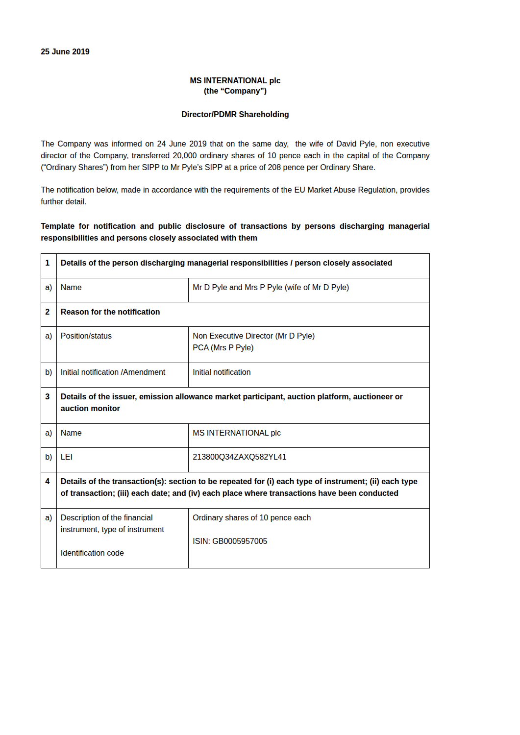25 June 2019
MS INTERNATIONAL plc (the “Company”)
Director/PDMR Shareholding
The Company was informed on 24 June 2019 that on the same day, the wife of David Pyle, non executive director of the Company, transferred 20,000 ordinary shares of 10 pence each in the capital of the Company (“Ordinary Shares”) from her SIPP to Mr Pyle’s SIPP at a price of 208 pence per Ordinary Share.
The notification below, made in accordance with the requirements of the EU Market Abuse Regulation, provides further detail.
Template for notification and public disclosure of transactions by persons discharging managerial responsibilities and persons closely associated with them
| 1 | Details of the person discharging managerial responsibilities / person closely associated |
| a) | Name | Mr D Pyle and Mrs P Pyle (wife of Mr D Pyle) |
| 2 | Reason for the notification |
| a) | Position/status | Non Executive Director (Mr D Pyle) PCA (Mrs P Pyle) |
| b) | Initial notification /Amendment | Initial notification |
| 3 | Details of the issuer, emission allowance market participant, auction platform, auctioneer or auction monitor |
| a) | Name | MS INTERNATIONAL plc |
| b) | LEI | 213800Q34ZAXQ582YL41 |
| 4 | Details of the transaction(s): section to be repeated for (i) each type of instrument; (ii) each type of transaction; (iii) each date; and (iv) each place where transactions have been conducted |
| a) | Description of the financial instrument, type of instrument Identification code | Ordinary shares of 10 pence each ISIN: GB0005957005 |